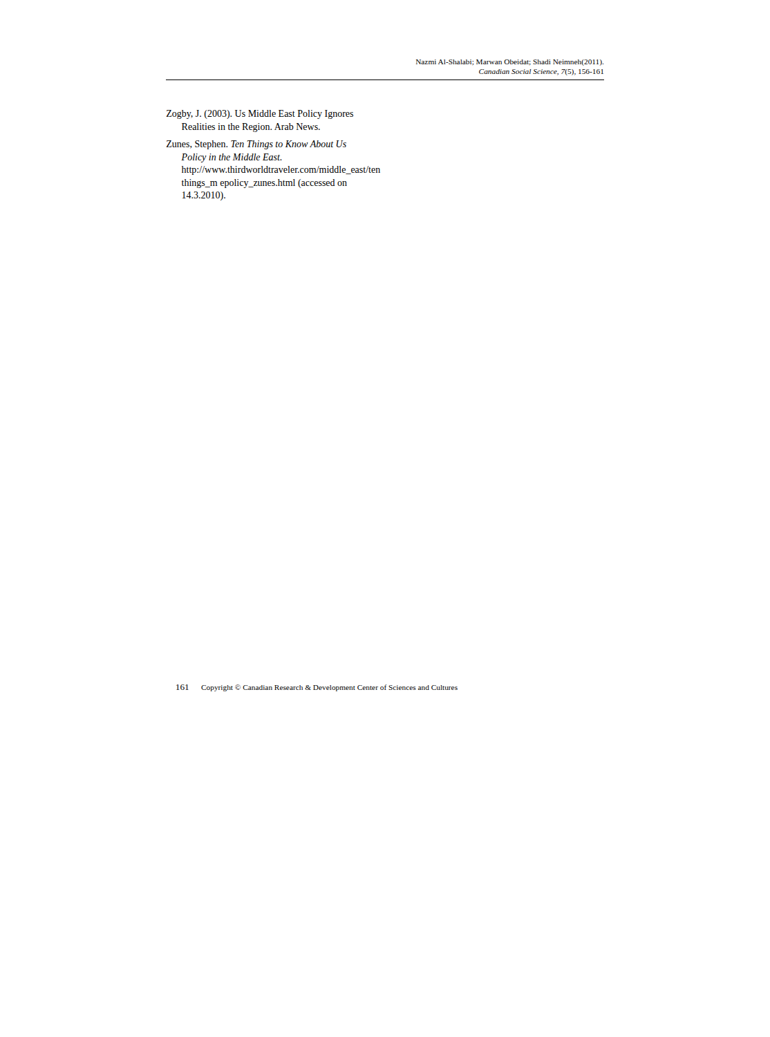Nazmi Al-Shalabi; Marwan Obeidat; Shadi Neimneh(2011). Canadian Social Science, 7(5), 156-161
Zogby, J. (2003). Us Middle East Policy Ignores Realities in the Region. Arab News.
Zunes, Stephen. Ten Things to Know About Us Policy in the Middle East. http://www.thirdworldtraveler.com/middle_east/ten things_m epolicy_zunes.html (accessed on 14.3.2010).
161 Copyright © Canadian Research & Development Center of Sciences and Cultures